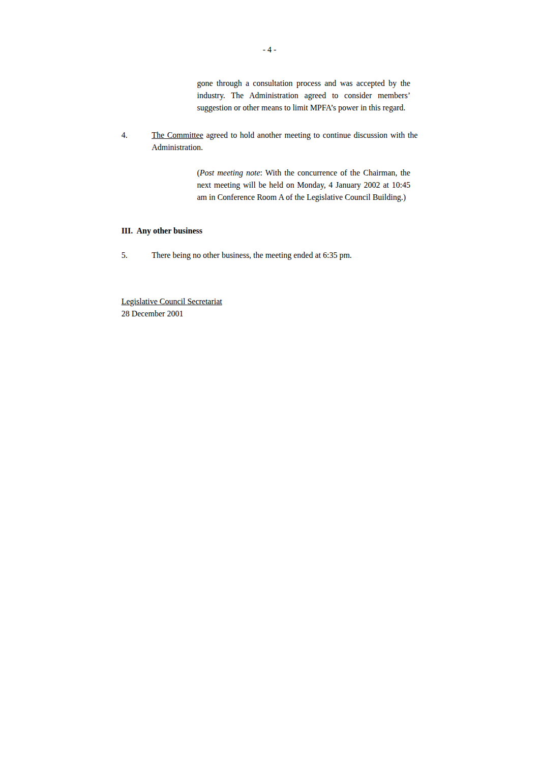- 4 -
gone through a consultation process and was accepted by the industry. The Administration agreed to consider members’ suggestion or other means to limit MPFA’s power in this regard.
4.
The Committee agreed to hold another meeting to continue discussion with the Administration.
(Post meeting note: With the concurrence of the Chairman, the next meeting will be held on Monday, 4 January 2002 at 10:45 am in Conference Room A of the Legislative Council Building.)
III. Any other business
5.
There being no other business, the meeting ended at 6:35 pm.
Legislative Council Secretariat
28 December 2001